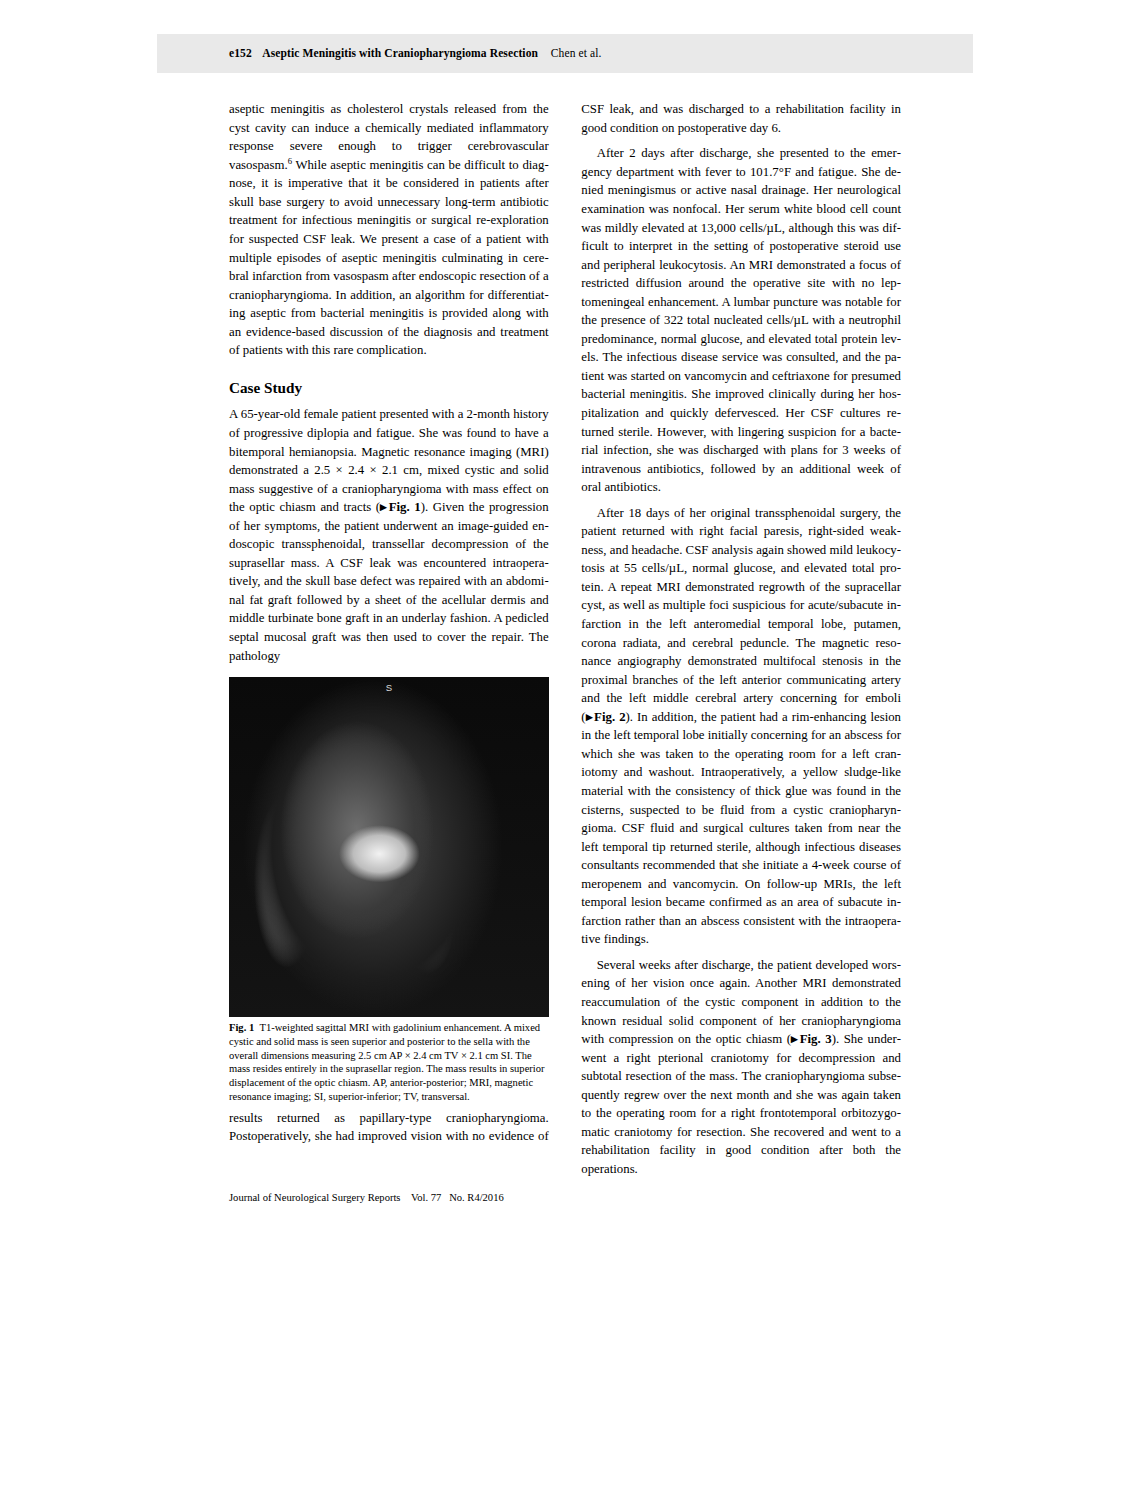e152 Aseptic Meningitis with Craniopharyngioma Resection Chen et al.
aseptic meningitis as cholesterol crystals released from the cyst cavity can induce a chemically mediated inflammatory response severe enough to trigger cerebrovascular vasospasm.6 While aseptic meningitis can be difficult to diagnose, it is imperative that it be considered in patients after skull base surgery to avoid unnecessary long-term antibiotic treatment for infectious meningitis or surgical re-exploration for suspected CSF leak. We present a case of a patient with multiple episodes of aseptic meningitis culminating in cerebral infarction from vasospasm after endoscopic resection of a craniopharyngioma. In addition, an algorithm for differentiating aseptic from bacterial meningitis is provided along with an evidence-based discussion of the diagnosis and treatment of patients with this rare complication.
Case Study
A 65-year-old female patient presented with a 2-month history of progressive diplopia and fatigue. She was found to have a bitemporal hemianopsia. Magnetic resonance imaging (MRI) demonstrated a 2.5 × 2.4 × 2.1 cm, mixed cystic and solid mass suggestive of a craniopharyngioma with mass effect on the optic chiasm and tracts (Fig. 1). Given the progression of her symptoms, the patient underwent an image-guided endoscopic transsphenoidal, transsellar decompression of the suprasellar mass. A CSF leak was encountered intraoperatively, and the skull base defect was repaired with an abdominal fat graft followed by a sheet of the acellular dermis and middle turbinate bone graft in an underlay fashion. A pedicled septal mucosal graft was then used to cover the repair. The pathology
S
Fig. 1 T1-weighted sagittal MRI with gadolinium enhancement. A mixed cystic and solid mass is seen superior and posterior to the sella with the overall dimensions measuring 2.5 cm AP × 2.4 cm TV × 2.1 cm SI. The mass resides entirely in the suprasellar region. The mass results in superior displacement of the optic chiasm. AP, anterior-posterior; MRI, magnetic resonance imaging; SI, superior-inferior; TV, transversal.
results returned as papillary-type craniopharyngioma. Postoperatively, she had improved vision with no evidence of CSF leak, and was discharged to a rehabilitation facility in good condition on postoperative day 6.
After 2 days after discharge, she presented to the emergency department with fever to 101.7°F and fatigue. She denied meningismus or active nasal drainage. Her neurological examination was nonfocal. Her serum white blood cell count was mildly elevated at 13,000 cells/µL, although this was difficult to interpret in the setting of postoperative steroid use and peripheral leukocytosis. An MRI demonstrated a focus of restricted diffusion around the operative site with no leptomeningeal enhancement. A lumbar puncture was notable for the presence of 322 total nucleated cells/µL with a neutrophil predominance, normal glucose, and elevated total protein levels. The infectious disease service was consulted, and the patient was started on vancomycin and ceftriaxone for presumed bacterial meningitis. She improved clinically during her hospitalization and quickly defervesced. Her CSF cultures returned sterile. However, with lingering suspicion for a bacterial infection, she was discharged with plans for 3 weeks of intravenous antibiotics, followed by an additional week of oral antibiotics.
After 18 days of her original transsphenoidal surgery, the patient returned with right facial paresis, right-sided weakness, and headache. CSF analysis again showed mild leukocytosis at 55 cells/µL, normal glucose, and elevated total protein. A repeat MRI demonstrated regrowth of the supracellar cyst, as well as multiple foci suspicious for acute/subacute infarction in the left anteromedial temporal lobe, putamen, corona radiata, and cerebral peduncle. The magnetic resonance angiography demonstrated multifocal stenosis in the proximal branches of the left anterior communicating artery and the left middle cerebral artery concerning for emboli (Fig. 2). In addition, the patient had a rim-enhancing lesion in the left temporal lobe initially concerning for an abscess for which she was taken to the operating room for a left craniotomy and washout. Intraoperatively, a yellow sludge-like material with the consistency of thick glue was found in the cisterns, suspected to be fluid from a cystic craniopharyngioma. CSF fluid and surgical cultures taken from near the left temporal tip returned sterile, although infectious diseases consultants recommended that she initiate a 4-week course of meropenem and vancomycin. On follow-up MRIs, the left temporal lesion became confirmed as an area of subacute infarction rather than an abscess consistent with the intraoperative findings.
Several weeks after discharge, the patient developed worsening of her vision once again. Another MRI demonstrated reaccumulation of the cystic component in addition to the known residual solid component of her craniopharyngioma with compression on the optic chiasm (Fig. 3). She underwent a right pterional craniotomy for decompression and subtotal resection of the mass. The craniopharyngioma subsequently regrew over the next month and she was again taken to the operating room for a right frontotemporal orbitozygomatic craniotomy for resection. She recovered and went to a rehabilitation facility in good condition after both the operations.
Journal of Neurological Surgery Reports Vol. 77 No. R4/2016